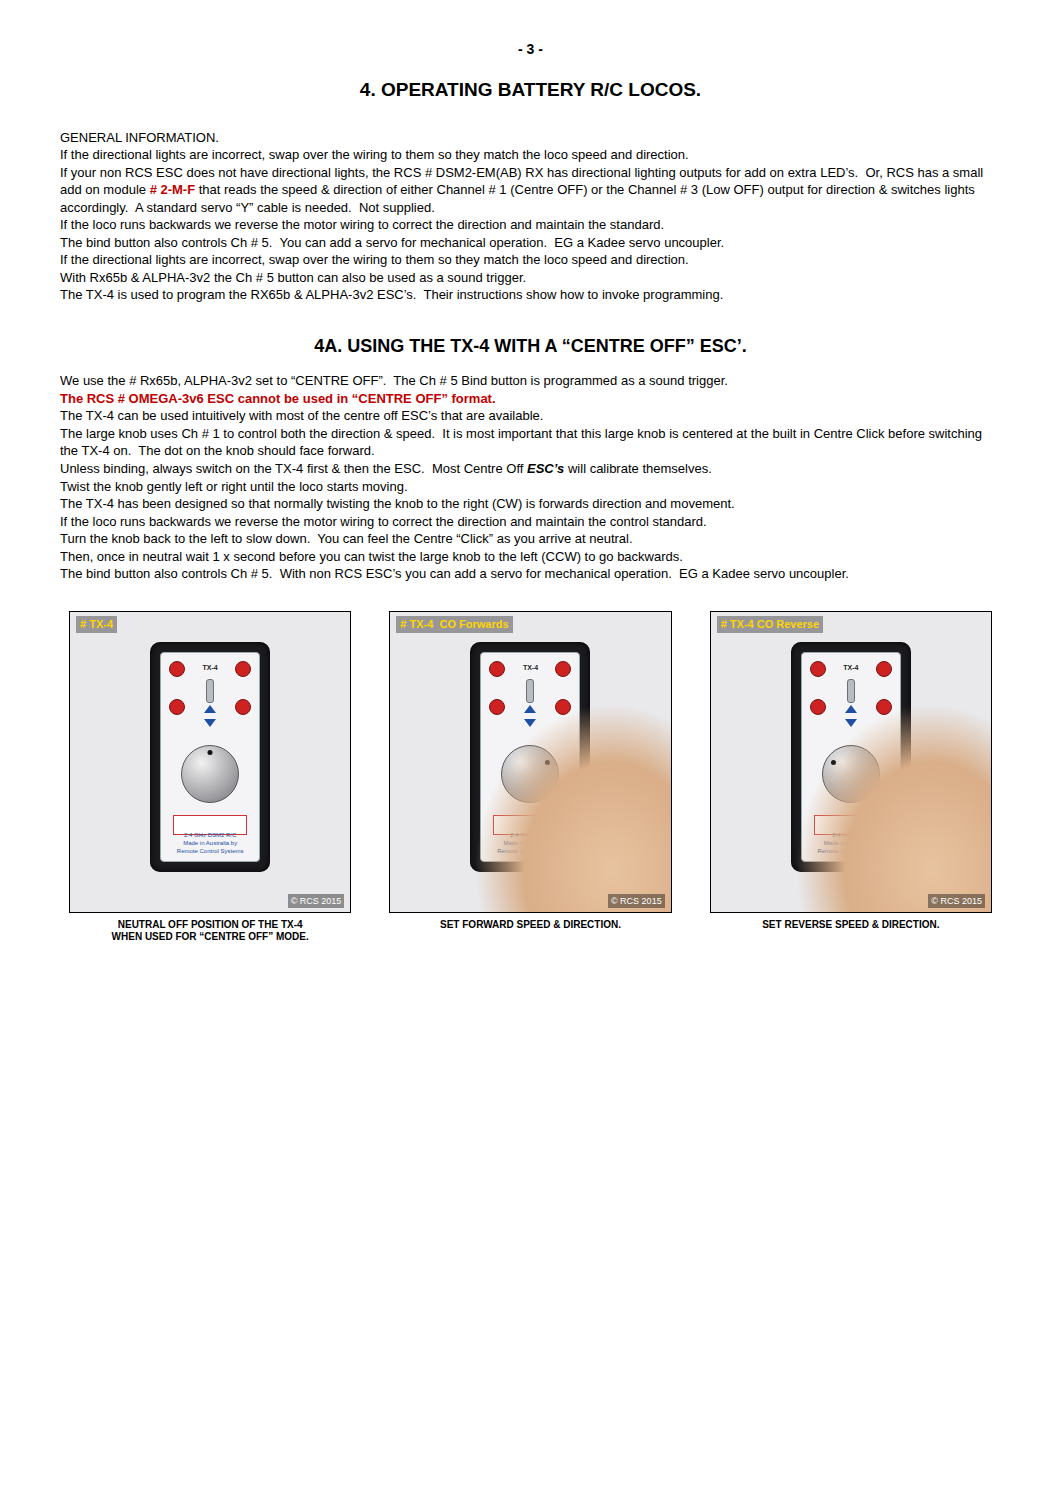- 3 -
4. OPERATING BATTERY R/C LOCOS.
GENERAL INFORMATION.
If the directional lights are incorrect, swap over the wiring to them so they match the loco speed and direction.
If your non RCS ESC does not have directional lights, the RCS # DSM2-EM(AB) RX has directional lighting outputs for add on extra LED’s. Or, RCS has a small add on module # 2-M-F that reads the speed & direction of either Channel # 1 (Centre OFF) or the Channel # 3 (Low OFF) output for direction & switches lights accordingly. A standard servo “Y” cable is needed. Not supplied.
If the loco runs backwards we reverse the motor wiring to correct the direction and maintain the standard.
The bind button also controls Ch # 5. You can add a servo for mechanical operation. EG a Kadee servo uncoupler.
If the directional lights are incorrect, swap over the wiring to them so they match the loco speed and direction.
With Rx65b & ALPHA-3v2 the Ch # 5 button can also be used as a sound trigger.
The TX-4 is used to program the RX65b & ALPHA-3v2 ESC’s. Their instructions show how to invoke programming.
4A. USING THE TX-4 WITH A “CENTRE OFF” ESC’.
We use the # Rx65b, ALPHA-3v2 set to “CENTRE OFF”. The Ch # 5 Bind button is programmed as a sound trigger.
The RCS # OMEGA-3v6 ESC cannot be used in “CENTRE OFF” format.
The TX-4 can be used intuitively with most of the centre off ESC’s that are available.
The large knob uses Ch # 1 to control both the direction & speed. It is most important that this large knob is centered at the built in Centre Click before switching the TX-4 on. The dot on the knob should face forward.
Unless binding, always switch on the TX-4 first & then the ESC. Most Centre Off ESC’s will calibrate themselves.
Twist the knob gently left or right until the loco starts moving.
The TX-4 has been designed so that normally twisting the knob to the right (CW) is forwards direction and movement.
If the loco runs backwards we reverse the motor wiring to correct the direction and maintain the control standard.
Turn the knob back to the left to slow down. You can feel the Centre “Click” as you arrive at neutral.
Then, once in neutral wait 1 x second before you can twist the large knob to the left (CCW) to go backwards.
The bind button also controls Ch # 5. With non RCS ESC’s you can add a servo for mechanical operation. EG a Kadee servo uncoupler.
# TX-4
TX-4
2.4 GHz DSM2 R/C
Made in Australia by
Remote Control Systems
© RCS 2015
NEUTRAL OFF POSITION OF THE TX-4
WHEN USED FOR “CENTRE OFF” MODE.
# TX-4 CO Forwards
TX-4
2.4 GHz DSM2
Made in Australia by
Remote Control Systems
© RCS 2015
SET FORWARD SPEED & DIRECTION.
# TX-4 CO Reverse
TX-4
2.4 GHz DSM
Made in Australia by
Remote Control Systems
© RCS 2015
SET REVERSE SPEED & DIRECTION.